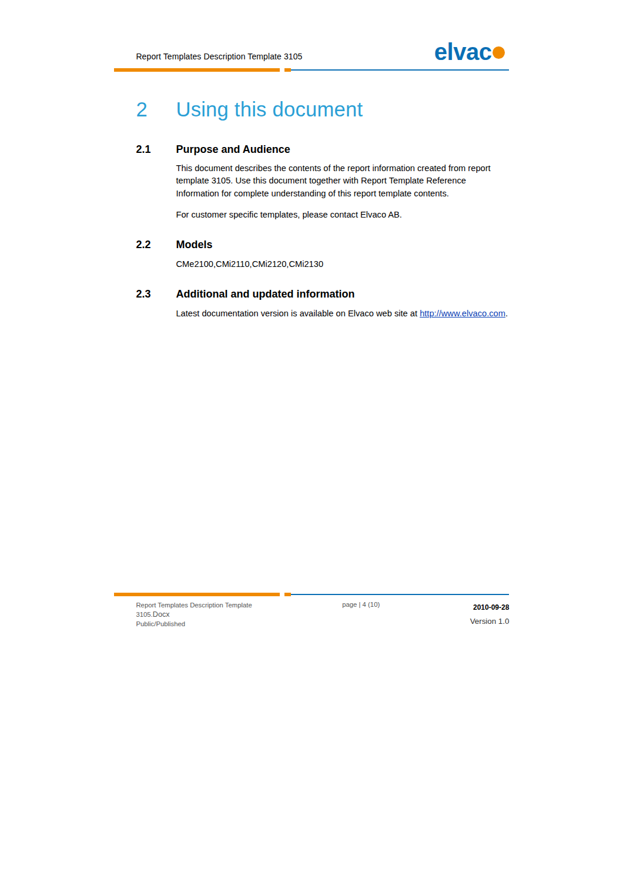Report Templates Description Template 3105
elvac
2 Using this document
2.1 Purpose and Audience
This document describes the contents of the report information created from report template 3105. Use this document together with Report Template Reference Information for complete understanding of this report template contents.
For customer specific templates, please contact Elvaco AB.
2.2 Models
CMe2100,CMi2110,CMi2120,CMi2130
2.3 Additional and updated information
Latest documentation version is available on Elvaco web site at http://www.elvaco.com.
Report Templates Description Template
3105.Docx
Public/Published
page | 4 (10)
2010-09-28
Version 1.0